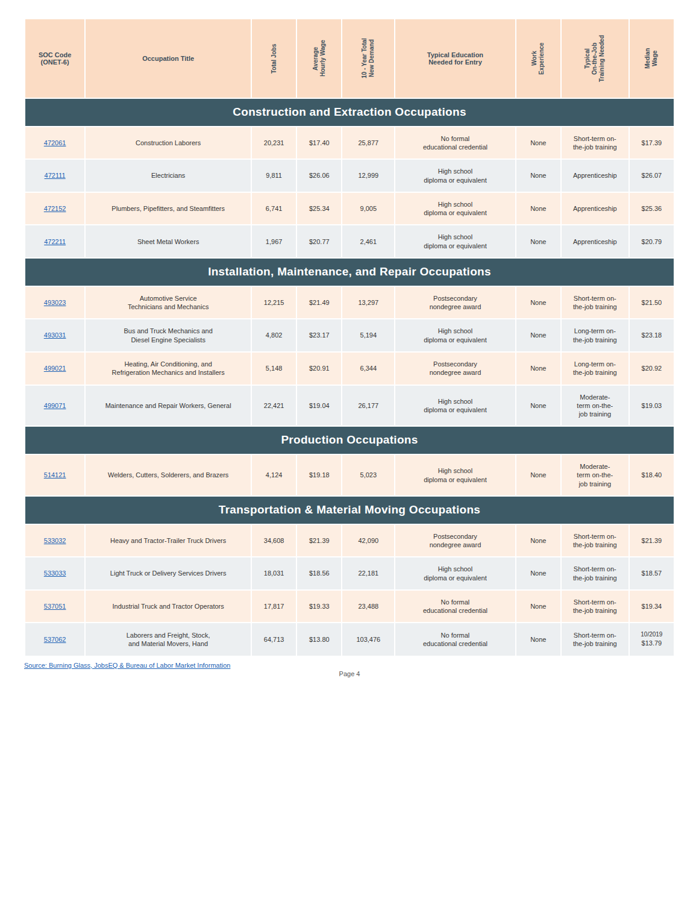| SOC Code (ONET-6) | Occupation Title | Total Jobs | Average Hourly Wage | 10 - Year Total New Demand | Typical Education Needed for Entry | Work Experience | Typical On-the-Job Training Needed | Median Wage |
| --- | --- | --- | --- | --- | --- | --- | --- | --- |
| Construction and Extraction Occupations |
| 472061 | Construction Laborers | 20,231 | $17.40 | 25,877 | No formal educational credential | None | Short-term on- the-job training | $17.39 |
| 472111 | Electricians | 9,811 | $26.06 | 12,999 | High school diploma or equivalent | None | Apprenticeship | $26.07 |
| 472152 | Plumbers, Pipefitters, and Steamfitters | 6,741 | $25.34 | 9,005 | High school diploma or equivalent | None | Apprenticeship | $25.36 |
| 472211 | Sheet Metal Workers | 1,967 | $20.77 | 2,461 | High school diploma or equivalent | None | Apprenticeship | $20.79 |
| Installation, Maintenance, and Repair Occupations |
| 493023 | Automotive Service Technicians and Mechanics | 12,215 | $21.49 | 13,297 | Postsecondary nondegree award | None | Short-term on- the-job training | $21.50 |
| 493031 | Bus and Truck Mechanics and Diesel Engine Specialists | 4,802 | $23.17 | 5,194 | High school diploma or equivalent | None | Long-term on- the-job training | $23.18 |
| 499021 | Heating, Air Conditioning, and Refrigeration Mechanics and Installers | 5,148 | $20.91 | 6,344 | Postsecondary nondegree award | None | Long-term on- the-job training | $20.92 |
| 499071 | Maintenance and Repair Workers, General | 22,421 | $19.04 | 26,177 | High school diploma or equivalent | None | Moderate- term on-the- job training | $19.03 |
| Production Occupations |
| 514121 | Welders, Cutters, Solderers, and Brazers | 4,124 | $19.18 | 5,023 | High school diploma or equivalent | None | Moderate- term on-the- job training | $18.40 |
| Transportation & Material Moving Occupations |
| 533032 | Heavy and Tractor-Trailer Truck Drivers | 34,608 | $21.39 | 42,090 | Postsecondary nondegree award | None | Short-term on- the-job training | $21.39 |
| 533033 | Light Truck or Delivery Services Drivers | 18,031 | $18.56 | 22,181 | High school diploma or equivalent | None | Short-term on- the-job training | $18.57 |
| 537051 | Industrial Truck and Tractor Operators | 17,817 | $19.33 | 23,488 | No formal educational credential | None | Short-term on- the-job training | $19.34 |
| 537062 | Laborers and Freight, Stock, and Material Movers, Hand | 64,713 | $13.80 | 103,476 | No formal educational credential | None | Short-term on- the-job training | 10/2019 $13.79 |
Source: Burning Glass, JobsEQ & Bureau of Labor Market Information
Page 4